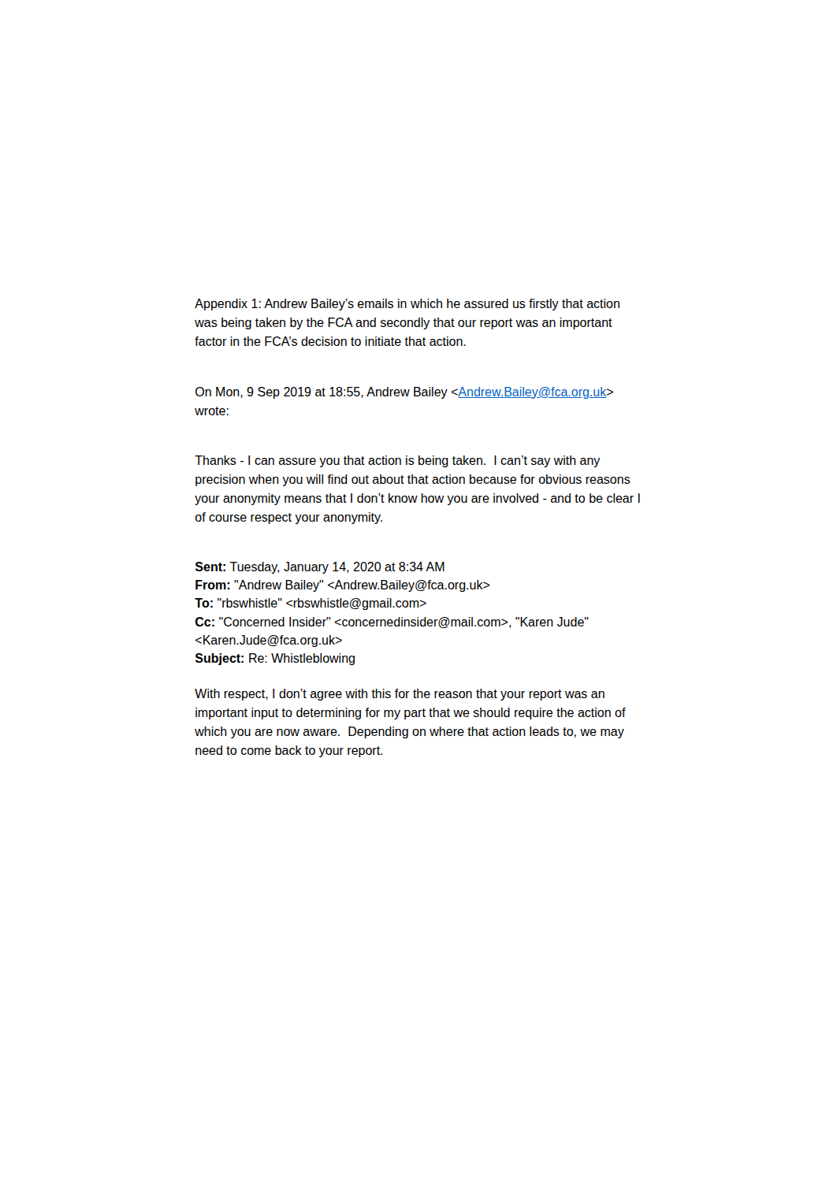Appendix 1: Andrew Bailey’s emails in which he assured us firstly that action was being taken by the FCA and secondly that our report was an important factor in the FCA’s decision to initiate that action.
On Mon, 9 Sep 2019 at 18:55, Andrew Bailey <Andrew.Bailey@fca.org.uk> wrote:
Thanks - I can assure you that action is being taken. I can’t say with any precision when you will find out about that action because for obvious reasons your anonymity means that I don’t know how you are involved - and to be clear I of course respect your anonymity.
Sent: Tuesday, January 14, 2020 at 8:34 AM
From: "Andrew Bailey" <Andrew.Bailey@fca.org.uk>
To: "rbswhistle" <rbswhistle@gmail.com>
Cc: "Concerned Insider" <concernedinsider@mail.com>, "Karen Jude" <Karen.Jude@fca.org.uk>
Subject: Re: Whistleblowing
With respect, I don’t agree with this for the reason that your report was an important input to determining for my part that we should require the action of which you are now aware. Depending on where that action leads to, we may need to come back to your report.